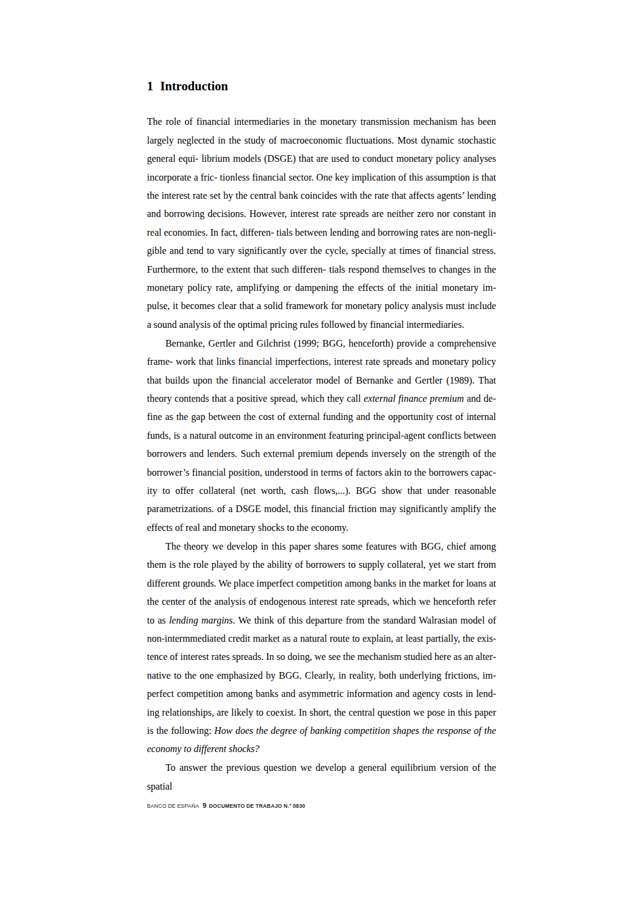1 Introduction
The role of financial intermediaries in the monetary transmission mechanism has been largely neglected in the study of macroeconomic fluctuations. Most dynamic stochastic general equi- librium models (DSGE) that are used to conduct monetary policy analyses incorporate a fric- tionless financial sector. One key implication of this assumption is that the interest rate set by the central bank coincides with the rate that affects agents’ lending and borrowing decisions. However, interest rate spreads are neither zero nor constant in real economies. In fact, differen- tials between lending and borrowing rates are non-negligible and tend to vary significantly over the cycle, specially at times of financial stress. Furthermore, to the extent that such differen- tials respond themselves to changes in the monetary policy rate, amplifying or dampening the effects of the initial monetary impulse, it becomes clear that a solid framework for monetary policy analysis must include a sound analysis of the optimal pricing rules followed by financial intermediaries.
Bernanke, Gertler and Gilchrist (1999; BGG, henceforth) provide a comprehensive frame- work that links financial imperfections, interest rate spreads and monetary policy that builds upon the financial accelerator model of Bernanke and Gertler (1989). That theory contends that a positive spread, which they call external finance premium and define as the gap between the cost of external funding and the opportunity cost of internal funds, is a natural outcome in an environment featuring principal-agent conflicts between borrowers and lenders. Such external premium depends inversely on the strength of the borrower’s financial position, understood in terms of factors akin to the borrowers capacity to offer collateral (net worth, cash flows,...). BGG show that under reasonable parametrizations. of a DSGE model, this financial friction may significantly amplify the effects of real and monetary shocks to the economy.
The theory we develop in this paper shares some features with BGG, chief among them is the role played by the ability of borrowers to supply collateral, yet we start from different grounds. We place imperfect competition among banks in the market for loans at the center of the analysis of endogenous interest rate spreads, which we henceforth refer to as lending margins. We think of this departure from the standard Walrasian model of non-intermmediated credit market as a natural route to explain, at least partially, the existence of interest rates spreads. In so doing, we see the mechanism studied here as an alternative to the one emphasized by BGG. Clearly, in reality, both underlying frictions, imperfect competition among banks and asymmetric information and agency costs in lending relationships, are likely to coexist. In short, the central question we pose in this paper is the following: How does the degree of banking competition shapes the response of the economy to different shocks?
To answer the previous question we develop a general equilibrium version of the spatial
BANCO DE ESPAÑA 9 DOCUMENTO DE TRABAJO N.º 0830